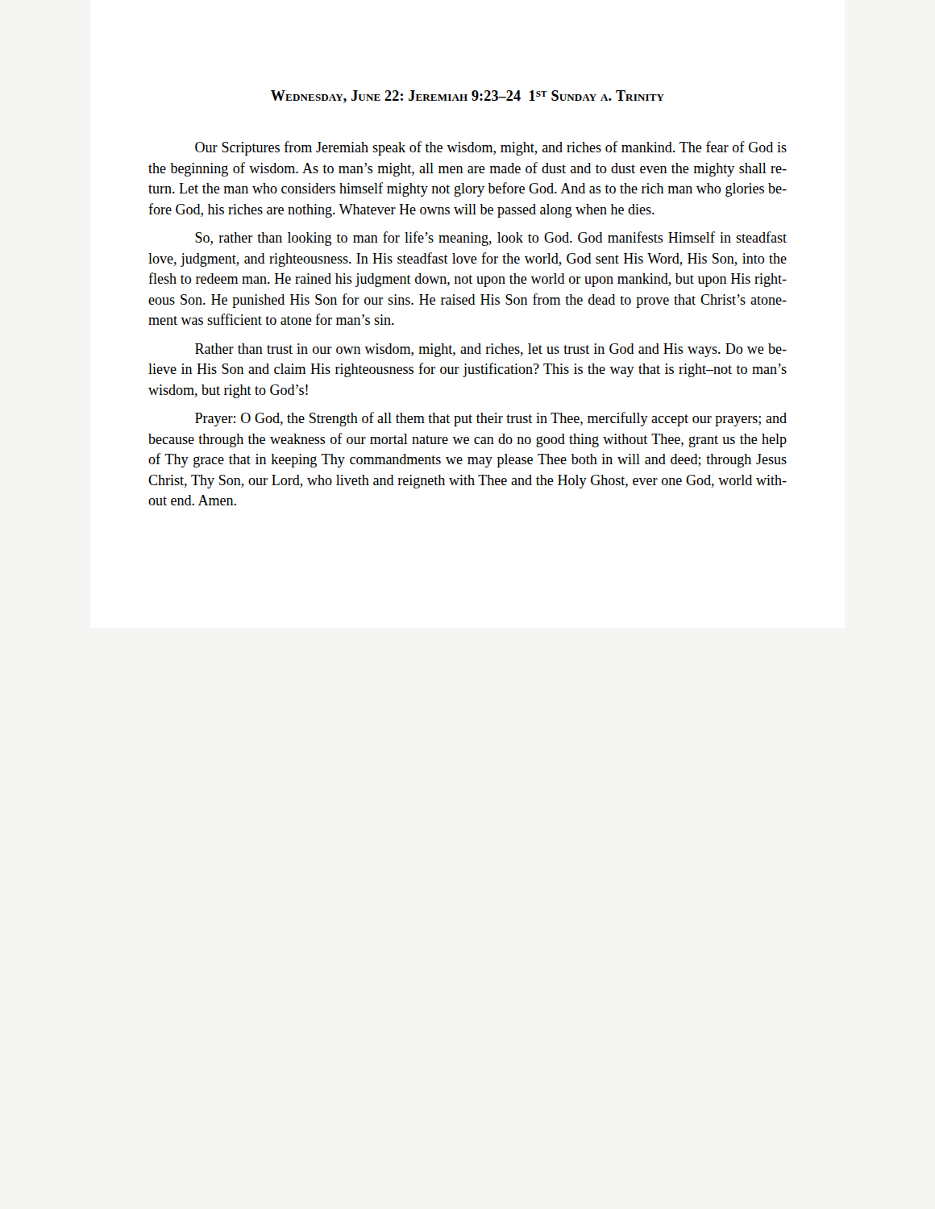Wednesday, June 22: Jeremiah 9:23–24 1st Sunday a. Trinity
Our Scriptures from Jeremiah speak of the wisdom, might, and riches of mankind. The fear of God is the beginning of wisdom. As to man’s might, all men are made of dust and to dust even the mighty shall return. Let the man who considers himself mighty not glory before God. And as to the rich man who glories before God, his riches are nothing. Whatever He owns will be passed along when he dies.
So, rather than looking to man for life’s meaning, look to God. God manifests Himself in steadfast love, judgment, and righteousness. In His steadfast love for the world, God sent His Word, His Son, into the flesh to redeem man. He rained his judgment down, not upon the world or upon mankind, but upon His righteous Son. He punished His Son for our sins. He raised His Son from the dead to prove that Christ’s atonement was sufficient to atone for man’s sin.
Rather than trust in our own wisdom, might, and riches, let us trust in God and His ways. Do we believe in His Son and claim His righteousness for our justification? This is the way that is right–not to man’s wisdom, but right to God’s!
Prayer: O God, the Strength of all them that put their trust in Thee, mercifully accept our prayers; and because through the weakness of our mortal nature we can do no good thing without Thee, grant us the help of Thy grace that in keeping Thy commandments we may please Thee both in will and deed; through Jesus Christ, Thy Son, our Lord, who liveth and reigneth with Thee and the Holy Ghost, ever one God, world without end. Amen.